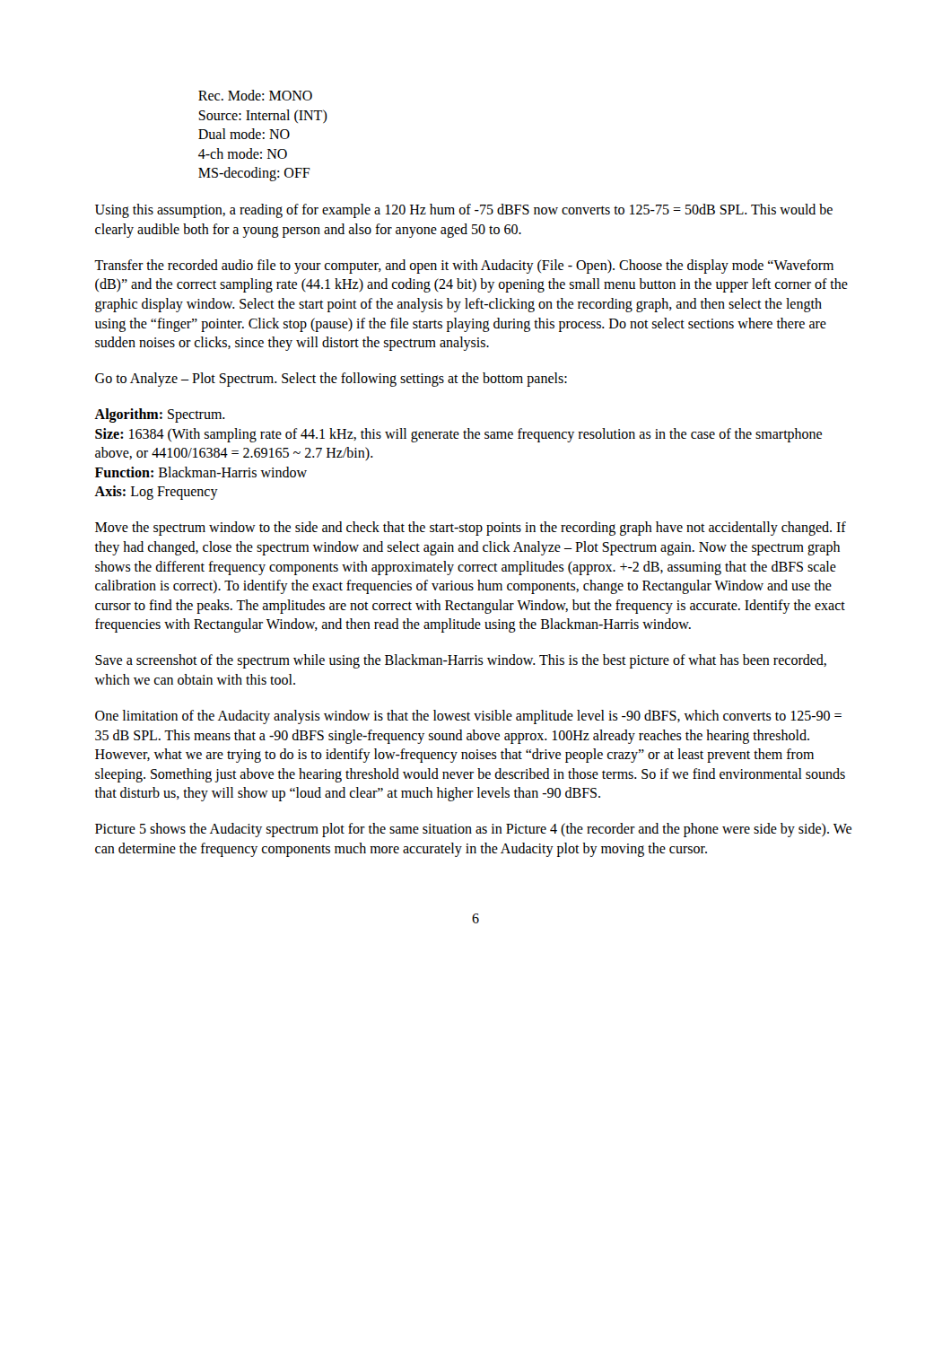Rec. Mode: MONO
Source: Internal (INT)
Dual mode: NO
4-ch mode: NO
MS-decoding: OFF
Using this assumption, a reading of for example a 120 Hz hum of -75 dBFS now converts to 125-75 = 50dB SPL. This would be clearly audible both for a young person and also for anyone aged 50 to 60.
Transfer the recorded audio file to your computer, and open it with Audacity (File - Open). Choose the display mode “Waveform (dB)” and the correct sampling rate (44.1 kHz) and coding (24 bit) by opening the small menu button in the upper left corner of the graphic display window. Select the start point of the analysis by left-clicking on the recording graph, and then select the length using the “finger” pointer. Click stop (pause) if the file starts playing during this process. Do not select sections where there are sudden noises or clicks, since they will distort the spectrum analysis.
Go to Analyze – Plot Spectrum. Select the following settings at the bottom panels:
Algorithm: Spectrum.
Size: 16384 (With sampling rate of 44.1 kHz, this will generate the same frequency resolution as in the case of the smartphone above, or 44100/16384 = 2.69165 ~ 2.7 Hz/bin).
Function: Blackman-Harris window
Axis: Log Frequency
Move the spectrum window to the side and check that the start-stop points in the recording graph have not accidentally changed. If they had changed, close the spectrum window and select again and click Analyze – Plot Spectrum again. Now the spectrum graph shows the different frequency components with approximately correct amplitudes (approx. +-2 dB, assuming that the dBFS scale calibration is correct). To identify the exact frequencies of various hum components, change to Rectangular Window and use the cursor to find the peaks. The amplitudes are not correct with Rectangular Window, but the frequency is accurate. Identify the exact frequencies with Rectangular Window, and then read the amplitude using the Blackman-Harris window.
Save a screenshot of the spectrum while using the Blackman-Harris window. This is the best picture of what has been recorded, which we can obtain with this tool.
One limitation of the Audacity analysis window is that the lowest visible amplitude level is -90 dBFS, which converts to 125-90 = 35 dB SPL. This means that a -90 dBFS single-frequency sound above approx. 100Hz already reaches the hearing threshold. However, what we are trying to do is to identify low-frequency noises that “drive people crazy” or at least prevent them from sleeping. Something just above the hearing threshold would never be described in those terms. So if we find environmental sounds that disturb us, they will show up “loud and clear” at much higher levels than -90 dBFS.
Picture 5 shows the Audacity spectrum plot for the same situation as in Picture 4 (the recorder and the phone were side by side). We can determine the frequency components much more accurately in the Audacity plot by moving the cursor.
6